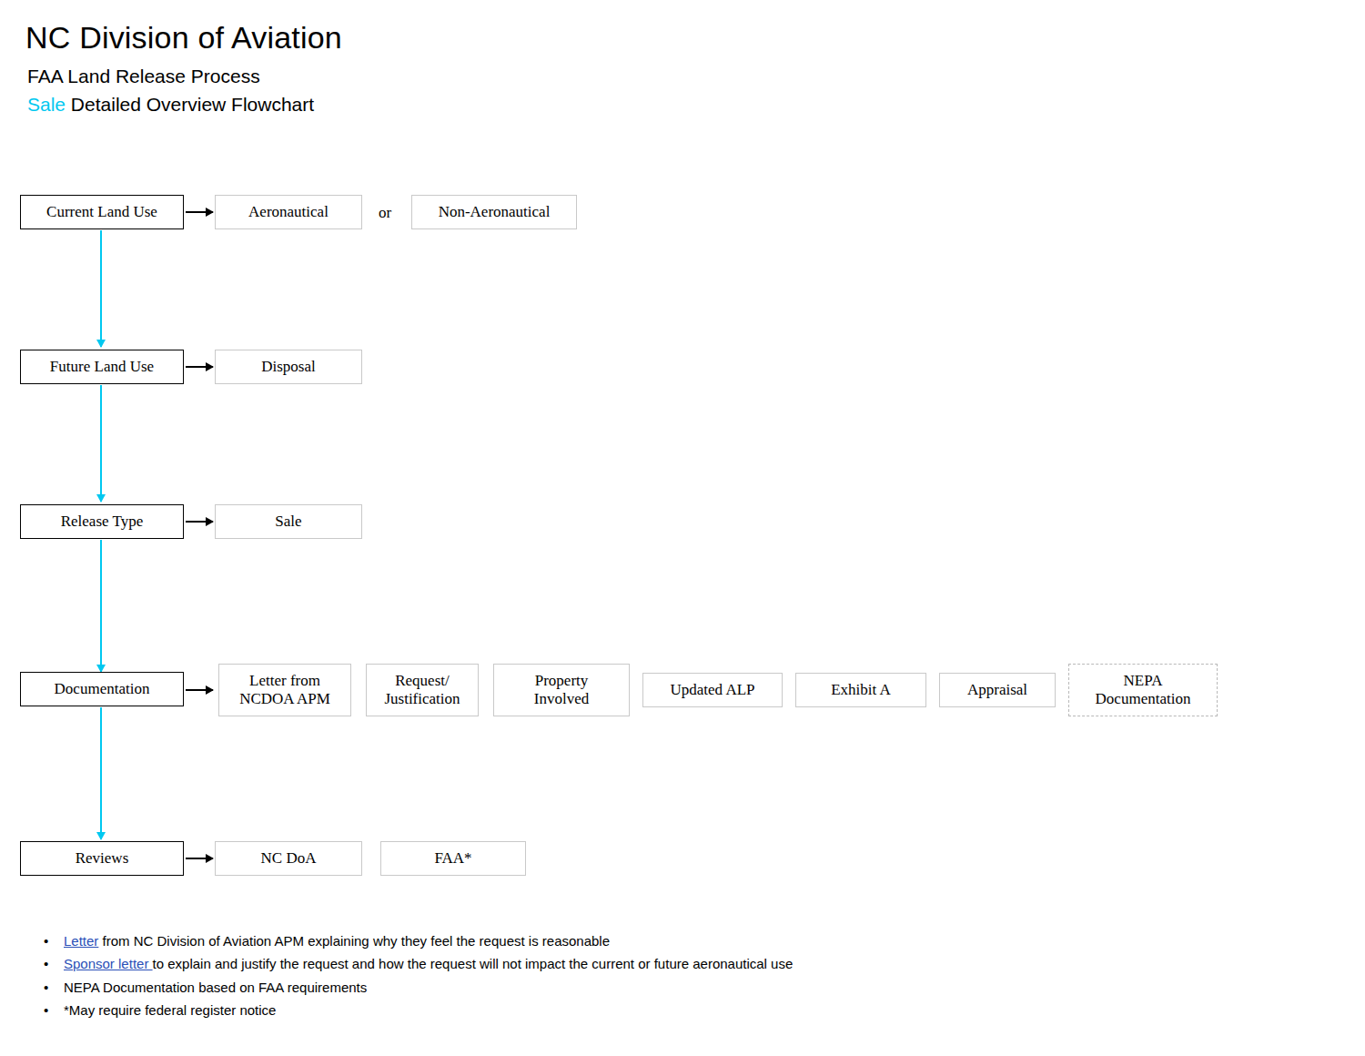NC Division of Aviation
FAA Land Release Process
Sale Detailed Overview Flowchart
Current Land Use
Aeronautical
or
Non-Aeronautical
Future Land Use
Disposal
Release Type
Sale
Documentation
Letter from
NCDOA APM
Request/
Justification
Property
Involved
Updated ALP
Exhibit A
Appraisal
NEPA
Documentation
Reviews
NC DoA
FAA*
Letter from NC Division of Aviation APM explaining why they feel the request is reasonable
Sponsor letter to explain and justify the request and how the request will not impact the current or future aeronautical use
NEPA Documentation based on FAA requirements
*May require federal register notice